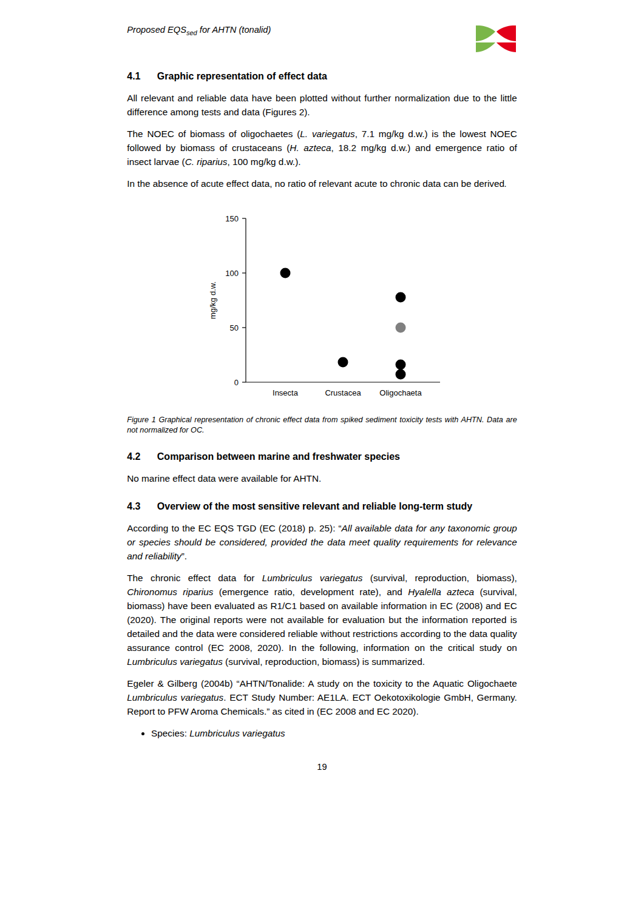Proposed EQSsed for AHTN (tonalid)
4.1 Graphic representation of effect data
All relevant and reliable data have been plotted without further normalization due to the little difference among tests and data (Figures 2).
The NOEC of biomass of oligochaetes (L. variegatus, 7.1 mg/kg d.w.) is the lowest NOEC followed by biomass of crustaceans (H. azteca, 18.2 mg/kg d.w.) and emergence ratio of insect larvae (C. riparius, 100 mg/kg d.w.).
In the absence of acute effect data, no ratio of relevant acute to chronic data can be derived.
0 50 100 150 mg/kg d.w. Insecta Crustacea Oligochaeta
Figure 1 Graphical representation of chronic effect data from spiked sediment toxicity tests with AHTN. Data are not normalized for OC.
4.2 Comparison between marine and freshwater species
No marine effect data were available for AHTN.
4.3 Overview of the most sensitive relevant and reliable long-term study
According to the EC EQS TGD (EC (2018) p. 25): “All available data for any taxonomic group or species should be considered, provided the data meet quality requirements for relevance and reliability”.
The chronic effect data for Lumbriculus variegatus (survival, reproduction, biomass), Chironomus riparius (emergence ratio, development rate), and Hyalella azteca (survival, biomass) have been evaluated as R1/C1 based on available information in EC (2008) and EC (2020). The original reports were not available for evaluation but the information reported is detailed and the data were considered reliable without restrictions according to the data quality assurance control (EC 2008, 2020). In the following, information on the critical study on Lumbriculus variegatus (survival, reproduction, biomass) is summarized.
Egeler & Gilberg (2004b) “AHTN/Tonalide: A study on the toxicity to the Aquatic Oligochaete Lumbriculus variegatus. ECT Study Number: AE1LA. ECT Oekotoxikologie GmbH, Germany. Report to PFW Aroma Chemicals.” as cited in (EC 2008 and EC 2020).
Species: Lumbriculus variegatus
19